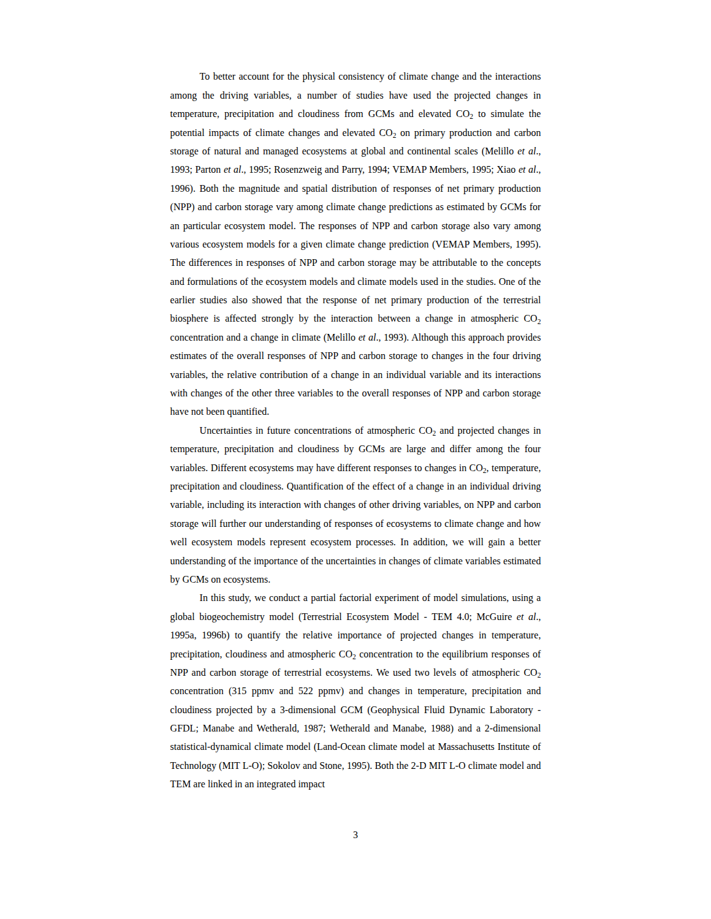To better account for the physical consistency of climate change and the interactions among the driving variables, a number of studies have used the projected changes in temperature, precipitation and cloudiness from GCMs and elevated CO2 to simulate the potential impacts of climate changes and elevated CO2 on primary production and carbon storage of natural and managed ecosystems at global and continental scales (Melillo et al., 1993; Parton et al., 1995; Rosenzweig and Parry, 1994; VEMAP Members, 1995; Xiao et al., 1996). Both the magnitude and spatial distribution of responses of net primary production (NPP) and carbon storage vary among climate change predictions as estimated by GCMs for an particular ecosystem model. The responses of NPP and carbon storage also vary among various ecosystem models for a given climate change prediction (VEMAP Members, 1995). The differences in responses of NPP and carbon storage may be attributable to the concepts and formulations of the ecosystem models and climate models used in the studies. One of the earlier studies also showed that the response of net primary production of the terrestrial biosphere is affected strongly by the interaction between a change in atmospheric CO2 concentration and a change in climate (Melillo et al., 1993). Although this approach provides estimates of the overall responses of NPP and carbon storage to changes in the four driving variables, the relative contribution of a change in an individual variable and its interactions with changes of the other three variables to the overall responses of NPP and carbon storage have not been quantified.
Uncertainties in future concentrations of atmospheric CO2 and projected changes in temperature, precipitation and cloudiness by GCMs are large and differ among the four variables. Different ecosystems may have different responses to changes in CO2, temperature, precipitation and cloudiness. Quantification of the effect of a change in an individual driving variable, including its interaction with changes of other driving variables, on NPP and carbon storage will further our understanding of responses of ecosystems to climate change and how well ecosystem models represent ecosystem processes. In addition, we will gain a better understanding of the importance of the uncertainties in changes of climate variables estimated by GCMs on ecosystems.
In this study, we conduct a partial factorial experiment of model simulations, using a global biogeochemistry model (Terrestrial Ecosystem Model - TEM 4.0; McGuire et al., 1995a, 1996b) to quantify the relative importance of projected changes in temperature, precipitation, cloudiness and atmospheric CO2 concentration to the equilibrium responses of NPP and carbon storage of terrestrial ecosystems. We used two levels of atmospheric CO2 concentration (315 ppmv and 522 ppmv) and changes in temperature, precipitation and cloudiness projected by a 3-dimensional GCM (Geophysical Fluid Dynamic Laboratory - GFDL; Manabe and Wetherald, 1987; Wetherald and Manabe, 1988) and a 2-dimensional statistical-dynamical climate model (Land-Ocean climate model at Massachusetts Institute of Technology (MIT L-O); Sokolov and Stone, 1995). Both the 2-D MIT L-O climate model and TEM are linked in an integrated impact
3